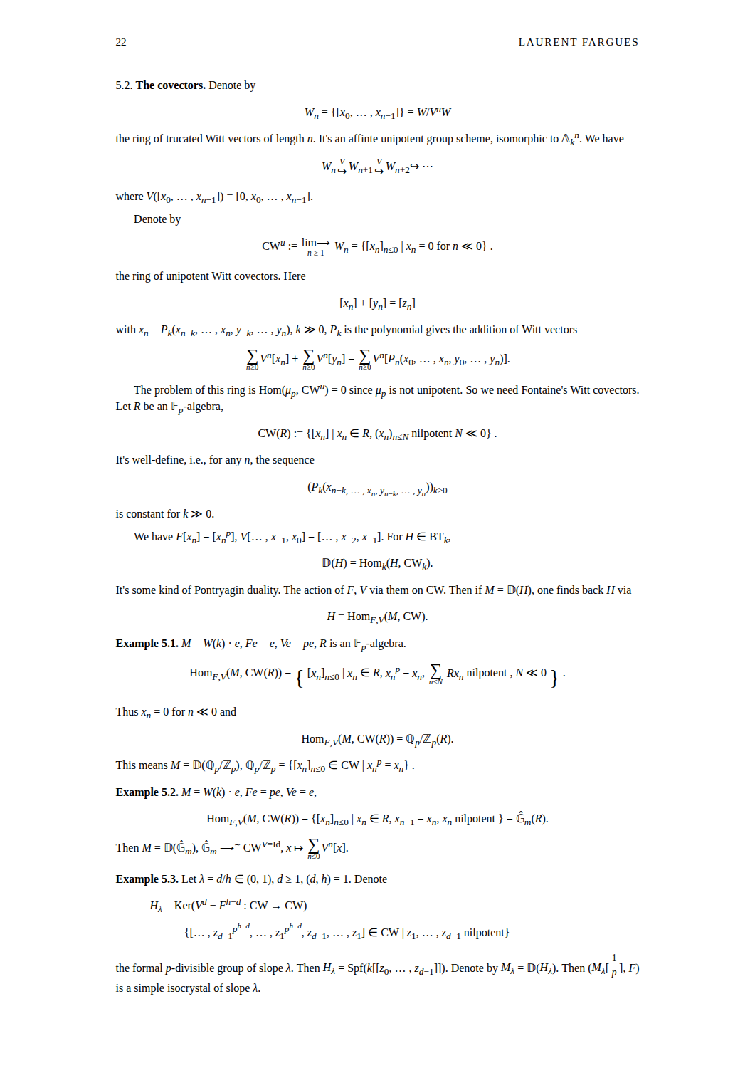22 LAURENT FARGUES
5.2. The covectors. Denote by
Wn = {[x0, … , xn−1]} = W/VnW
the ring of trucated Witt vectors of length n. It's an affinte unipotent group scheme, isomorphic to 𝔸kn. We have
WnV↪Wn+1V↪Wn+2↪ ⋯
where V([x0, … , xn−1]) = [0, x0, … , xn−1].
Denote by
CWu := lim⟶n ≥ 1 Wn = {[xn]n≤0 | xn = 0 for n ≪ 0} .
the ring of unipotent Witt covectors. Here
[xn] + [yn] = [zn]
with xn = Pk(xn−k, … , xn, y−k, … , yn), k ≫ 0, Pk is the polynomial gives the addition of Witt vectors
∑n≥0 Vn[xn] + ∑n≥0 Vn[yn] = ∑n≥0 Vn[Pn(x0, … , xn, y0, … , yn)].
The problem of this ring is Hom(μp, CWu) = 0 since μp is not unipotent. So we need Fontaine's Witt covectors. Let R be an 𝔽p-algebra,
CW(R) := {[xn] | xn ∈ R, (xn)n≤N nilpotent N ≪ 0} .
It's well-define, i.e., for any n, the sequence
(Pk(xn−k, … , xn, yn−k, … , yn))k≥0
is constant for k ≫ 0.
We have F[xn] = [xnp], V[… , x−1, x0] = [… , x−2, x−1]. For H ∈ BTk,
𝔻(H) = Homk(H, CWk).
It's some kind of Pontryagin duality. The action of F, V via them on CW. Then if M = 𝔻(H), one finds back H via
H = HomF,V(M, CW).
Example 5.1. M = W(k) · e, Fe = e, Ve = pe, R is an 𝔽p-algebra.
HomF,V(M, CW(R)) = { [xn]n≤0 | xn ∈ R, xnp = xn, ∑n≤N Rxn nilpotent , N ≪ 0 } .
Thus xn = 0 for n ≪ 0 and
HomF,V(M, CW(R)) = ℚp/ℤp(R).
This means M = 𝔻(ℚp/ℤp), ℚp/ℤp = {[xn]n≤0 ∈ CW | xnp = xn} .
Example 5.2. M = W(k) · e, Fe = pe, Ve = e,
HomF,V(M, CW(R)) = {[xn]n≤0 | xn ∈ R, xn−1 = xn, xn nilpotent } = 𝔾̂m(R).
Then M = 𝔻(𝔾̂m), 𝔾̂m ⟶∼ CWV=Id, x ↦ ∑n≤0 Vn[x].
Example 5.3. Let λ = d/h ∈ (0, 1), d ≥ 1, (d, h) = 1. Denote
Hλ = Ker(Vd − Fh−d : CW → CW)
= {[… , zd−1ph−d, … , z1ph−d, zd−1, … , z1] ∈ CW | z1, … , zd−1 nilpotent}
the formal p-divisible group of slope λ. Then Hλ = Spf(k[[z0, … , zd−1]]). Denote by Mλ = 𝔻(Hλ). Then (Mλ[1 p], F) is a simple isocrystal of slope λ.